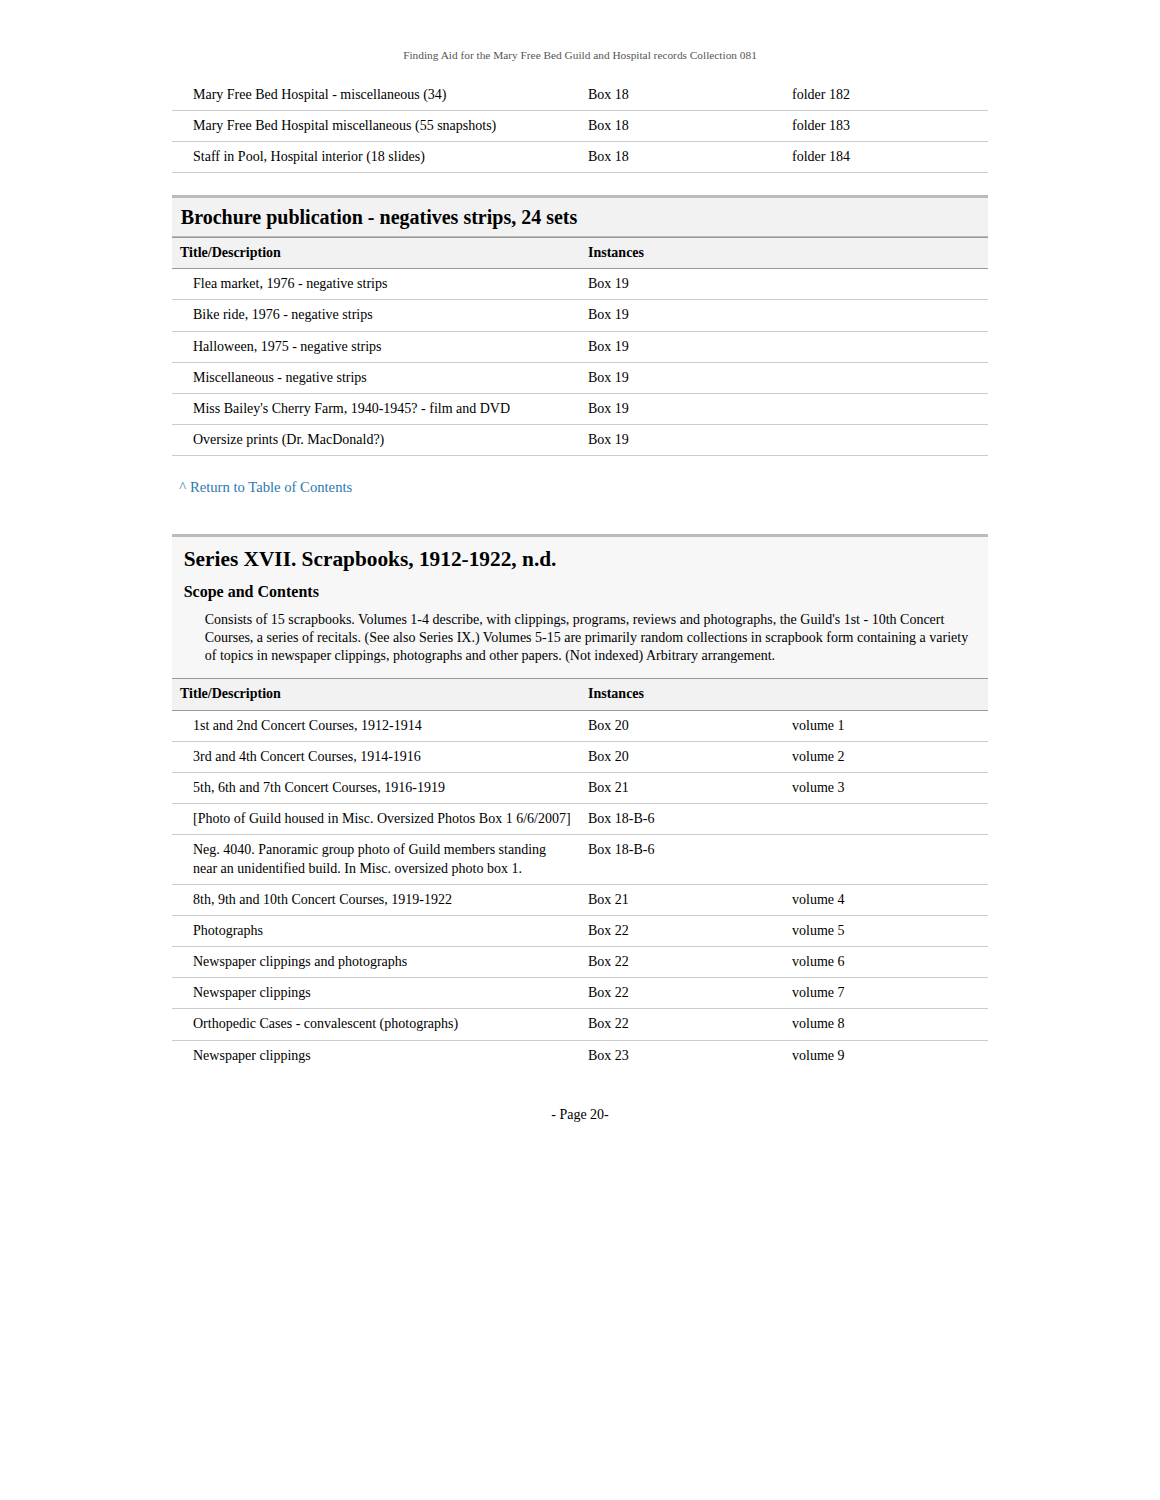Finding Aid for the Mary Free Bed Guild and Hospital records Collection 081
| Mary Free Bed Hospital - miscellaneous (34) | Box 18 | folder 182 |
| Mary Free Bed Hospital miscellaneous (55 snapshots) | Box 18 | folder 183 |
| Staff in Pool, Hospital interior (18 slides) | Box 18 | folder 184 |
Brochure publication - negatives strips, 24 sets
| Title/Description | Instances |
| --- | --- |
| Flea market, 1976 - negative strips | Box 19 | |
| Bike ride, 1976 - negative strips | Box 19 | |
| Halloween, 1975 - negative strips | Box 19 | |
| Miscellaneous - negative strips | Box 19 | |
| Miss Bailey's Cherry Farm, 1940-1945? - film and DVD | Box 19 | |
| Oversize prints (Dr. MacDonald?) | Box 19 | |
^ Return to Table of Contents
Series XVII. Scrapbooks, 1912-1922, n.d.
Scope and Contents
Consists of 15 scrapbooks. Volumes 1-4 describe, with clippings, programs, reviews and photographs, the Guild's 1st - 10th Concert Courses, a series of recitals. (See also Series IX.) Volumes 5-15 are primarily random collections in scrapbook form containing a variety of topics in newspaper clippings, photographs and other papers. (Not indexed) Arbitrary arrangement.
| Title/Description | Instances |
| --- | --- |
| 1st and 2nd Concert Courses, 1912-1914 | Box 20 | volume 1 |
| 3rd and 4th Concert Courses, 1914-1916 | Box 20 | volume 2 |
| 5th, 6th and 7th Concert Courses, 1916-1919 | Box 21 | volume 3 |
| [Photo of Guild housed in Misc. Oversized Photos Box 1 6/6/2007] | Box 18-B-6 | |
| Neg. 4040. Panoramic group photo of Guild members standing near an unidentified build. In Misc. oversized photo box 1. | Box 18-B-6 | |
| 8th, 9th and 10th Concert Courses, 1919-1922 | Box 21 | volume 4 |
| Photographs | Box 22 | volume 5 |
| Newspaper clippings and photographs | Box 22 | volume 6 |
| Newspaper clippings | Box 22 | volume 7 |
| Orthopedic Cases - convalescent (photographs) | Box 22 | volume 8 |
| Newspaper clippings | Box 23 | volume 9 |
- Page 20-